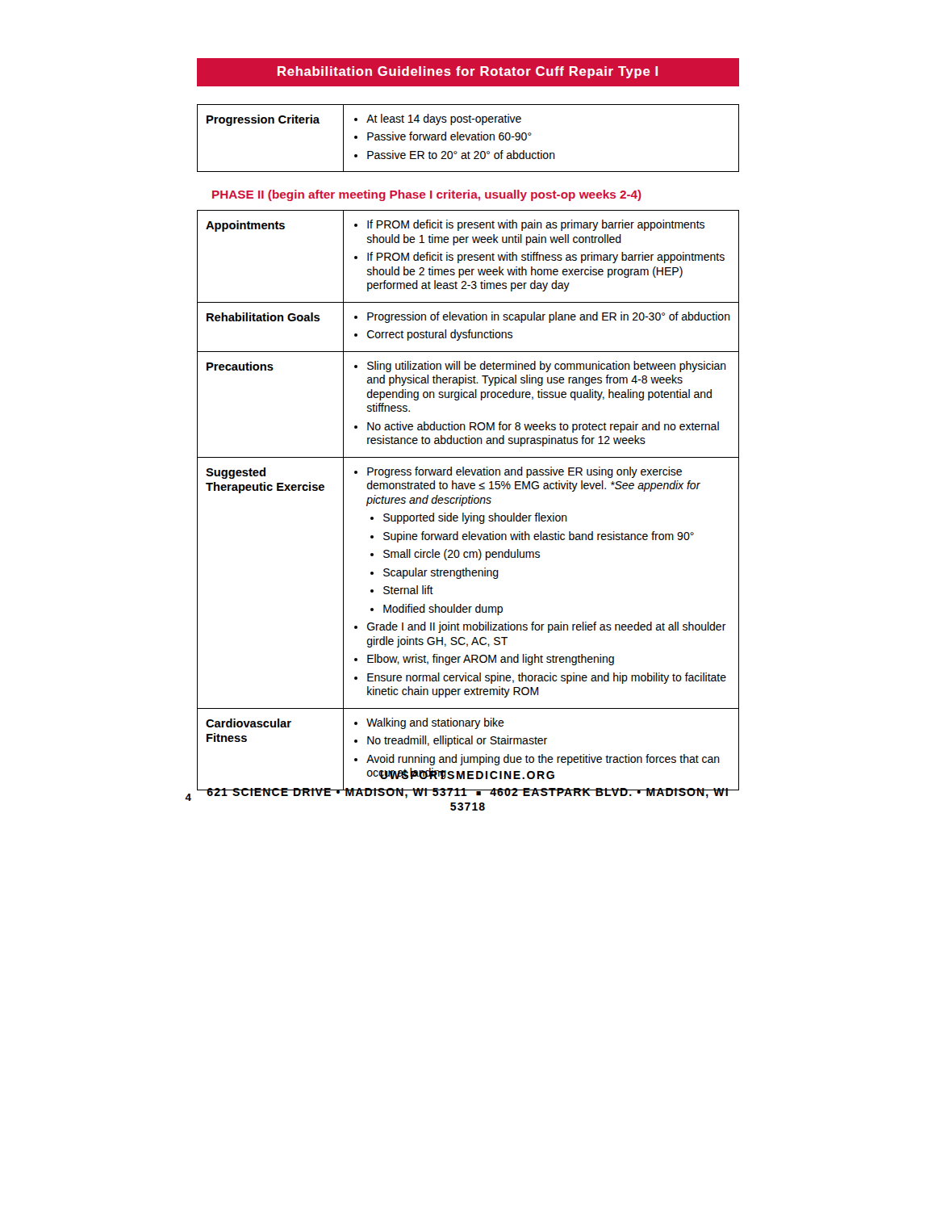Rehabilitation Guidelines for Rotator Cuff Repair Type I
| Progression Criteria | At least 14 days post-operative Passive forward elevation 60-90° Passive ER to 20° at 20° of abduction |
PHASE II (begin after meeting Phase I criteria, usually post-op weeks 2-4)
| Appointments | If PROM deficit is present with pain as primary barrier appointments should be 1 time per week until pain well controlled If PROM deficit is present with stiffness as primary barrier appointments should be 2 times per week with home exercise program (HEP) performed at least 2-3 times per day day |
| Rehabilitation Goals | Progression of elevation in scapular plane and ER in 20-30° of abduction Correct postural dysfunctions |
| Precautions | Sling utilization will be determined by communication between physician and physical therapist. Typical sling use ranges from 4-8 weeks depending on surgical procedure, tissue quality, healing potential and stiffness. No active abduction ROM for 8 weeks to protect repair and no external resistance to abduction and supraspinatus for 12 weeks |
| Suggested Therapeutic Exercise | Progress forward elevation and passive ER using only exercise demonstrated to have ≤ 15% EMG activity level. *See appendix for pictures and descriptions Supported side lying shoulder flexion Supine forward elevation with elastic band resistance from 90° Small circle (20 cm) pendulums Scapular strengthening Sternal lift Modified shoulder dump Grade I and II joint mobilizations for pain relief as needed at all shoulder girdle joints GH, SC, AC, ST Elbow, wrist, finger AROM and light strengthening Ensure normal cervical spine, thoracic spine and hip mobility to facilitate kinetic chain upper extremity ROM |
| Cardiovascular Fitness | Walking and stationary bike No treadmill, elliptical or Stairmaster Avoid running and jumping due to the repetitive traction forces that can occur at landing |
4
UWSPORTSMEDICINE.ORG
621 SCIENCE DRIVE • MADISON, WI 53711 ■ 4602 EASTPARK BLVD. • MADISON, WI 53718